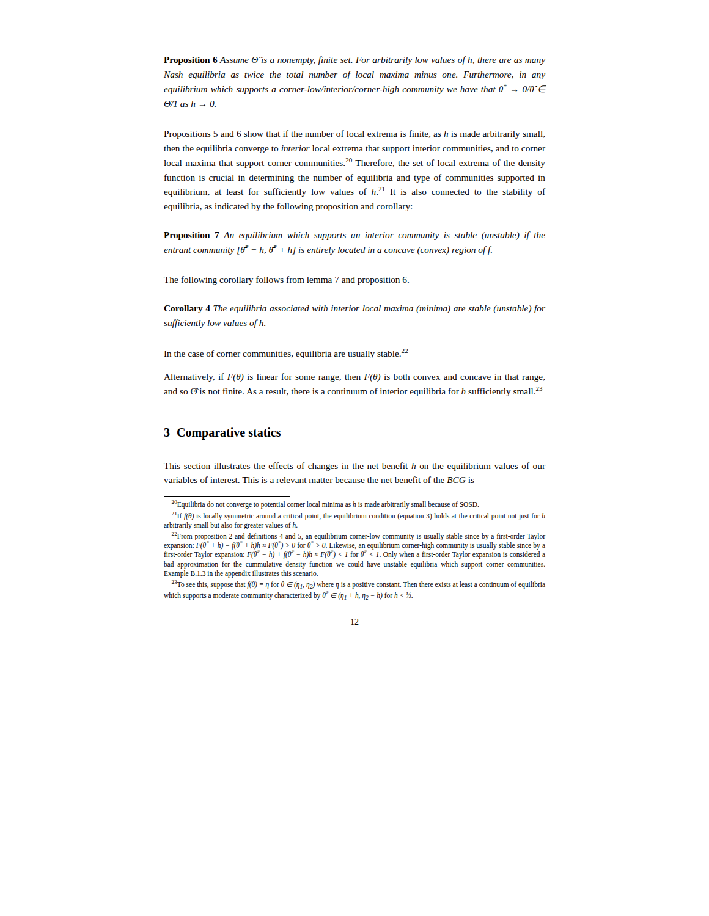Proposition 6 Assume Θ̂ is a nonempty, finite set. For arbitrarily low values of h, there are as many Nash equilibria as twice the total number of local maxima minus one. Furthermore, in any equilibrium which supports a corner-low/interior/corner-high community we have that θ̄* → 0/θ̂ ∈ Θ̂/1 as h → 0.
Propositions 5 and 6 show that if the number of local extrema is finite, as h is made arbitrarily small, then the equilibria converge to interior local extrema that support interior communities, and to corner local maxima that support corner communities.20 Therefore, the set of local extrema of the density function is crucial in determining the number of equilibria and type of communities supported in equilibrium, at least for sufficiently low values of h.21 It is also connected to the stability of equilibria, as indicated by the following proposition and corollary:
Proposition 7 An equilibrium which supports an interior community is stable (unstable) if the entrant community [θ̄* − h, θ̄* + h] is entirely located in a concave (convex) region of f.
The following corollary follows from lemma 7 and proposition 6.
Corollary 4 The equilibria associated with interior local maxima (minima) are stable (unstable) for sufficiently low values of h.
In the case of corner communities, equilibria are usually stable.22
Alternatively, if F(θ) is linear for some range, then F(θ) is both convex and concave in that range, and so Θ̂ is not finite. As a result, there is a continuum of interior equilibria for h sufficiently small.23
3 Comparative statics
This section illustrates the effects of changes in the net benefit h on the equilibrium values of our variables of interest. This is a relevant matter because the net benefit of the BCG is
20Equilibria do not converge to potential corner local minima as h is made arbitrarily small because of SOSD.
21If f(θ) is locally symmetric around a critical point, the equilibrium condition (equation 3) holds at the critical point not just for h arbitrarily small but also for greater values of h.
22From proposition 2 and definitions 4 and 5, an equilibrium corner-low community is usually stable since by a first-order Taylor expansion: F(θ̄* + h) − f(θ̄* + h)h ≈ F(θ̄*) > 0 for θ̄* > 0. Likewise, an equilibrium corner-high community is usually stable since by a first-order Taylor expansion: F(θ̄* − h) + f(θ̄* − h)h ≈ F(θ̄*) < 1 for θ̄* < 1. Only when a first-order Taylor expansion is considered a bad approximation for the cummulative density function we could have unstable equilibria which support corner communities. Example B.1.3 in the appendix illustrates this scenario.
23To see this, suppose that f(θ) = η for θ ∈ (η1, η2) where η is a positive constant. Then there exists at least a continuum of equilibria which supports a moderate community characterized by θ̄* ∈ (η1 + h, η2 − h) for h < ½.
12